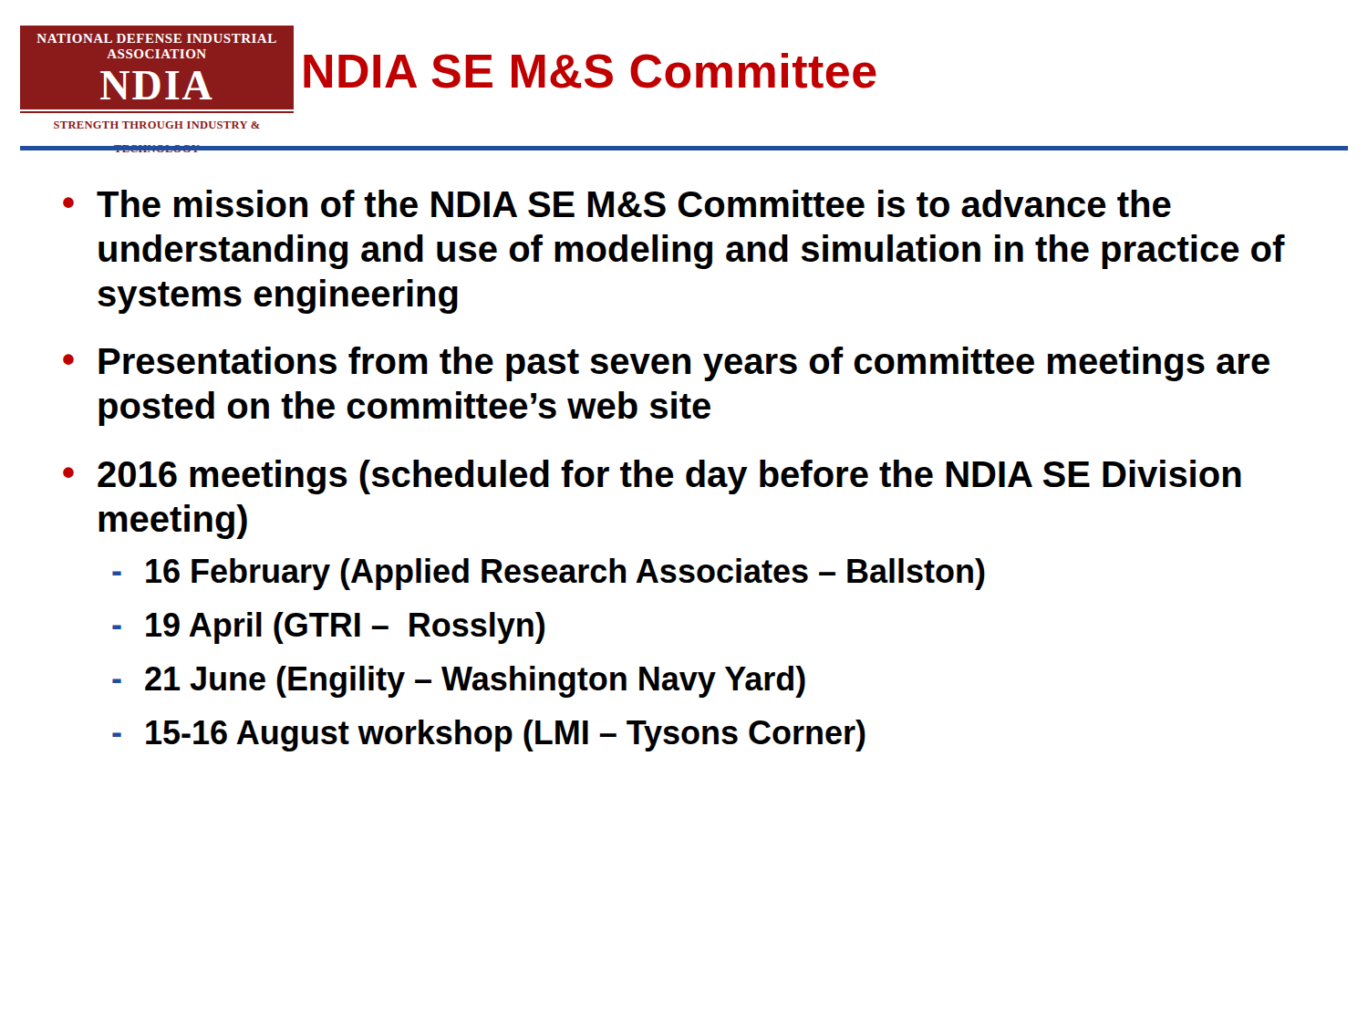NATIONAL DEFENSE INDUSTRIAL ASSOCIATION NDIA
STRENGTH THROUGH INDUSTRY & TECHNOLOGY
NDIA SE M&S Committee
The mission of the NDIA SE M&S Committee is to advance the understanding and use of modeling and simulation in the practice of systems engineering
Presentations from the past seven years of committee meetings are posted on the committee’s web site
2016 meetings (scheduled for the day before the NDIA SE Division meeting)
16 February (Applied Research Associates – Ballston)
19 April (GTRI – Rosslyn)
21 June (Engility – Washington Navy Yard)
15-16 August workshop (LMI – Tysons Corner)